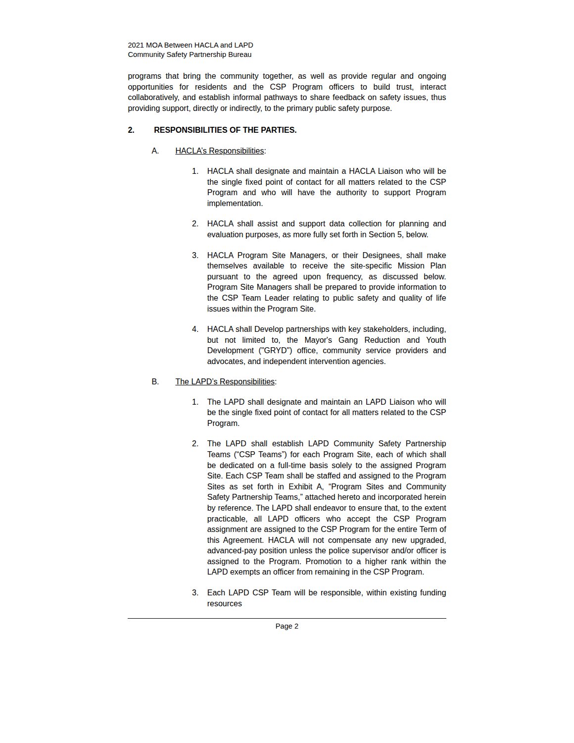2021 MOA Between HACLA and LAPD
Community Safety Partnership Bureau
programs that bring the community together, as well as provide regular and ongoing opportunities for residents and the CSP Program officers to build trust, interact collaboratively, and establish informal pathways to share feedback on safety issues, thus providing support, directly or indirectly, to the primary public safety purpose.
2. RESPONSIBILITIES OF THE PARTIES.
A. HACLA’s Responsibilities:
1. HACLA shall designate and maintain a HACLA Liaison who will be the single fixed point of contact for all matters related to the CSP Program and who will have the authority to support Program implementation.
2. HACLA shall assist and support data collection for planning and evaluation purposes, as more fully set forth in Section 5, below.
3. HACLA Program Site Managers, or their Designees, shall make themselves available to receive the site-specific Mission Plan pursuant to the agreed upon frequency, as discussed below. Program Site Managers shall be prepared to provide information to the CSP Team Leader relating to public safety and quality of life issues within the Program Site.
4. HACLA shall Develop partnerships with key stakeholders, including, but not limited to, the Mayor's Gang Reduction and Youth Development ("GRYD") office, community service providers and advocates, and independent intervention agencies.
B. The LAPD’s Responsibilities:
1. The LAPD shall designate and maintain an LAPD Liaison who will be the single fixed point of contact for all matters related to the CSP Program.
2. The LAPD shall establish LAPD Community Safety Partnership Teams (“CSP Teams”) for each Program Site, each of which shall be dedicated on a full-time basis solely to the assigned Program Site. Each CSP Team shall be staffed and assigned to the Program Sites as set forth in Exhibit A, “Program Sites and Community Safety Partnership Teams,” attached hereto and incorporated herein by reference. The LAPD shall endeavor to ensure that, to the extent practicable, all LAPD officers who accept the CSP Program assignment are assigned to the CSP Program for the entire Term of this Agreement. HACLA will not compensate any new upgraded, advanced-pay position unless the police supervisor and/or officer is assigned to the Program. Promotion to a higher rank within the LAPD exempts an officer from remaining in the CSP Program.
3. Each LAPD CSP Team will be responsible, within existing funding resources
Page 2